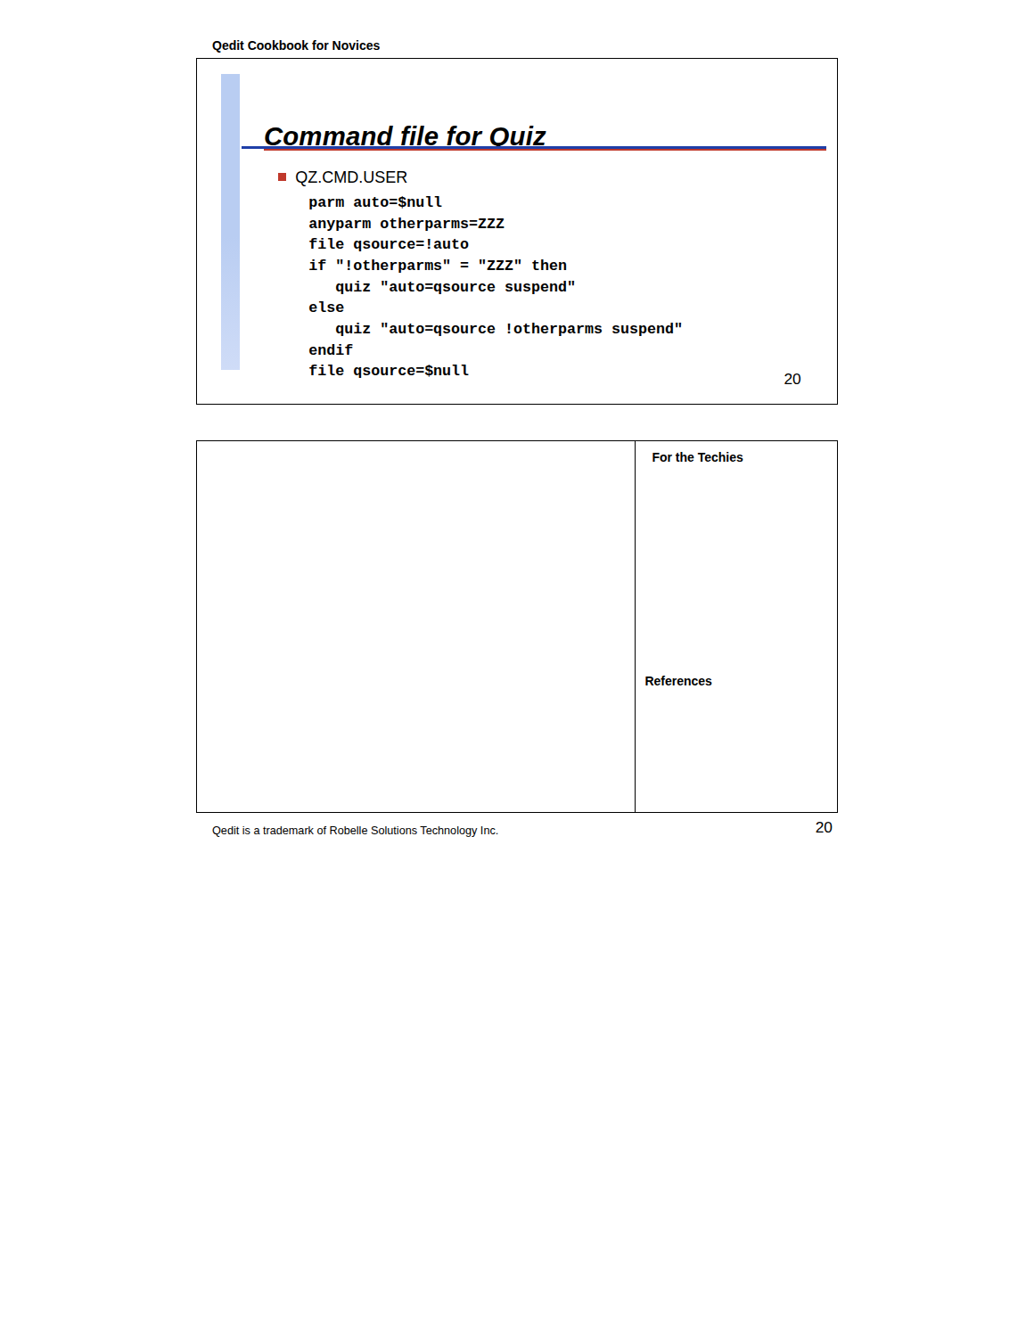Qedit Cookbook for Novices
Command file for Quiz
QZ.CMD.USER
parm auto=$null
anyparm otherparms=ZZZ
file qsource=!auto
if "!otherparms" = "ZZZ" then
   quiz "auto=qsource suspend"
else
   quiz "auto=qsource !otherparms suspend"
endif
file qsource=$null
20
For the Techies
References
Qedit is a trademark of Robelle Solutions Technology Inc.
20